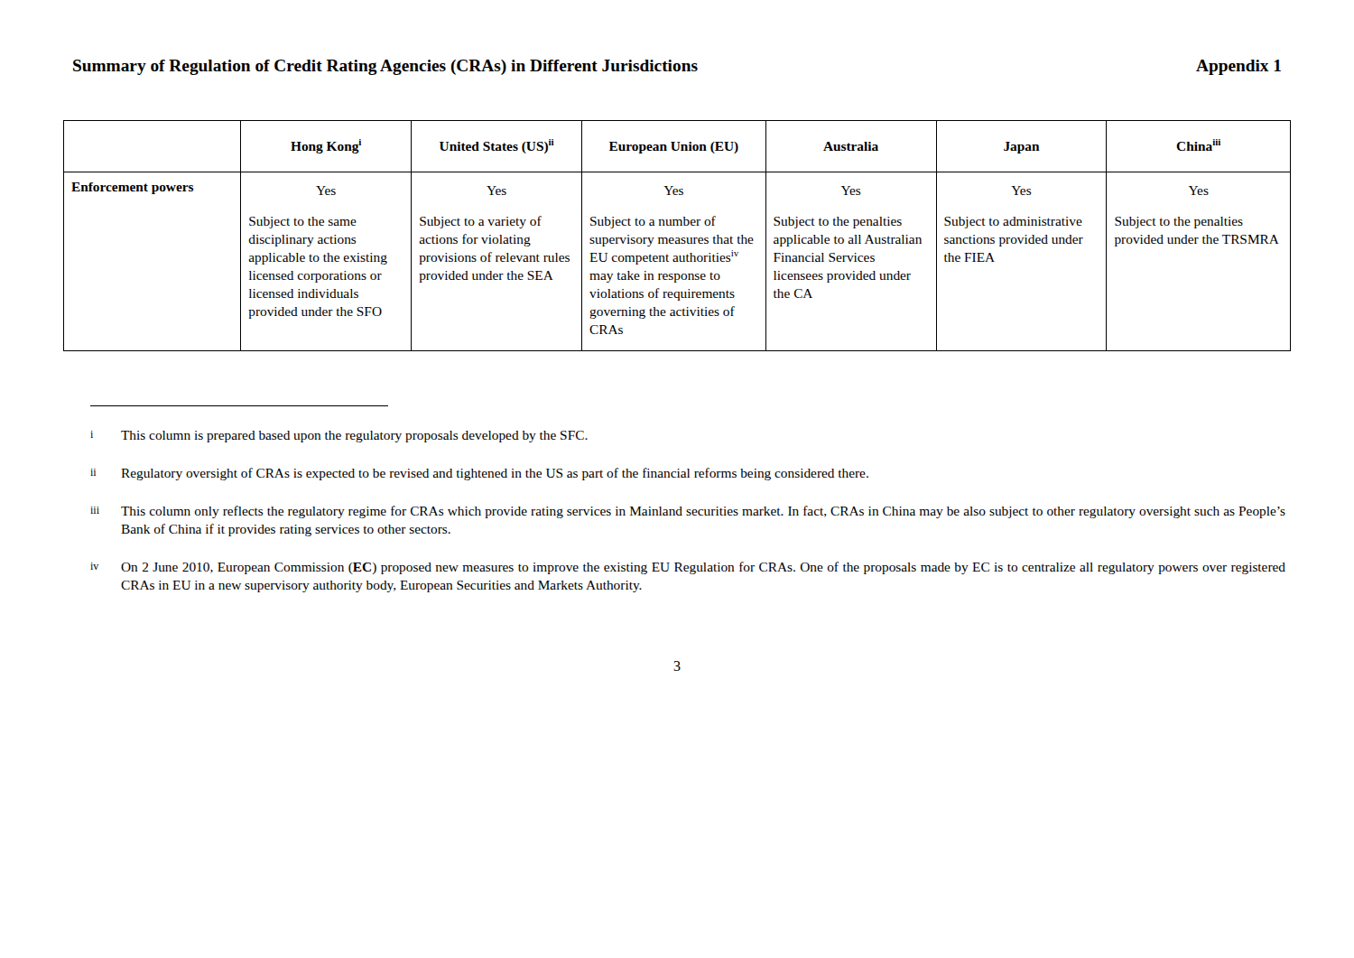Summary of Regulation of Credit Rating Agencies (CRAs) in Different Jurisdictions
Appendix 1
| | Hong Kong i | United States (US) ii | European Union (EU) | Australia | Japan | China iii |
| --- | --- | --- | --- | --- | --- | --- |
| Enforcement powers | Yes Subject to the same disciplinary actions applicable to the existing licensed corporations or licensed individuals provided under the SFO | Yes Subject to a variety of actions for violating provisions of relevant rules provided under the SEA | Yes Subject to a number of supervisory measures that the EU competent authorities iv may take in response to violations of requirements governing the activities of CRAs | Yes Subject to the penalties applicable to all Australian Financial Services licensees provided under the CA | Yes Subject to administrative sanctions provided under the FIEA | Yes Subject to the penalties provided under the TRSMRA |
i
This column is prepared based upon the regulatory proposals developed by the SFC.
ii
Regulatory oversight of CRAs is expected to be revised and tightened in the US as part of the financial reforms being considered there.
iii
This column only reflects the regulatory regime for CRAs which provide rating services in Mainland securities market. In fact, CRAs in China may be also subject to other regulatory oversight such as People’s Bank of China if it provides rating services to other sectors.
iv
On 2 June 2010, European Commission (EC) proposed new measures to improve the existing EU Regulation for CRAs. One of the proposals made by EC is to centralize all regulatory powers over registered CRAs in EU in a new supervisory authority body, European Securities and Markets Authority.
3